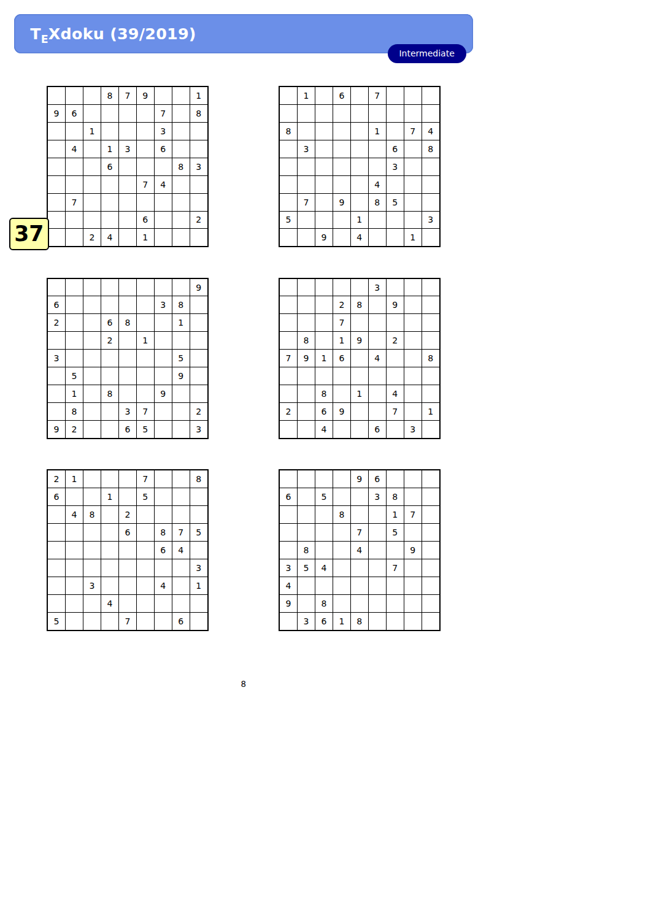TEXdoku (39/2019)
Intermediate
37
| | | | 8 | 7 | 9 | | | 1 |
| 9 | 6 | | | | | 7 | | 8 |
| | | 1 | | | | 3 | | |
| | 4 | | 1 | 3 | | 6 | | |
| | | | 6 | | | | 8 | 3 |
| | | | | | 7 | 4 | | |
| | 7 | | | | | | | |
| | | | | | 6 | | | 2 |
| | | 2 | 4 | | 1 | | | |
| | 1 | | 6 | | 7 | | | |
| 8 | | | | | 1 | | 7 | 4 |
| | 3 | | | | | 6 | | 8 |
| | | | | | | 3 | | |
| | | | | | 4 | | | |
| | 7 | | 9 | | 8 | 5 | | |
| 5 | | | | 1 | | | | 3 |
| | | 9 | | 4 | | | 1 | |
| | | | | | | | | 9 |
| 6 | | | | | | 3 | 8 | |
| 2 | | | 6 | 8 | | | 1 | |
| | | | 2 | | 1 | | | |
| 3 | | | | | | | 5 | |
| | 5 | | | | | | 9 | |
| | 1 | | 8 | | | 9 | | |
| | 8 | | | 3 | 7 | | | 2 |
| 9 | 2 | | | 6 | 5 | | | 3 |
| | | | | | 3 | | | |
| | | | 2 | 8 | | 9 | | |
| | | | 7 | | | | | |
| | 8 | | 1 | 9 | | 2 | | |
| 7 | 9 | 1 | 6 | | 4 | | | 8 |
| | | 8 | | 1 | | 4 | | |
| 2 | | 6 | 9 | | | 7 | | 1 |
| | | 4 | | | 6 | | 3 | |
| 2 | 1 | | | | 7 | | | 8 |
| 6 | | | 1 | | 5 | | | |
| | 4 | 8 | | 2 | | | | |
| | | | | 6 | | 8 | 7 | 5 |
| | | | | | | 6 | 4 | |
| | | | | | | | | 3 |
| | | 3 | | | | 4 | | 1 |
| | | | 4 | | | | | |
| 5 | | | | 7 | | | 6 | |
| | | | | 9 | 6 | | | |
| 6 | | 5 | | | 3 | 8 | | |
| | | | 8 | | | 1 | 7 | |
| | | | | 7 | | 5 | | |
| | 8 | | | 4 | | | 9 | |
| 3 | 5 | 4 | | | | 7 | | |
| 4 | | | | | | | | |
| 9 | | 8 | | | | | | |
| | 3 | 6 | 1 | 8 | | | | |
8